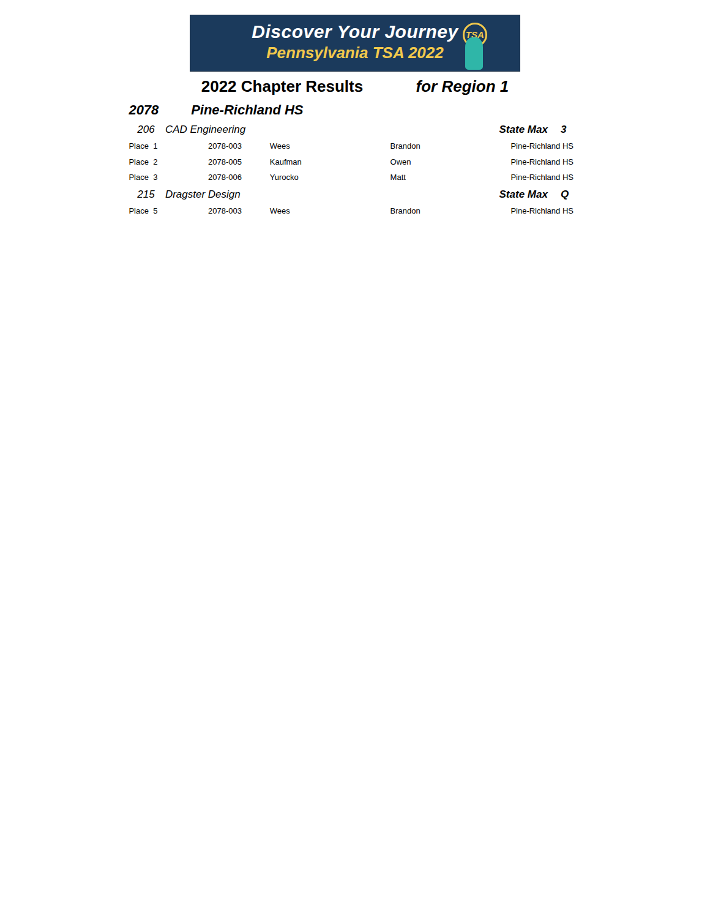Discover Your Journey
Pennsylvania TSA 2022
TSA
2022 Chapter Results for Region 1
2078 Pine-Richland HS
206 CAD Engineering State Max 3
| Place 1 | 2078-003 | Wees | Brandon | Pine-Richland HS |
| Place 2 | 2078-005 | Kaufman | Owen | Pine-Richland HS |
| Place 3 | 2078-006 | Yurocko | Matt | Pine-Richland HS |
215 Dragster Design State Max Q
| Place 5 | 2078-003 | Wees | Brandon | Pine-Richland HS |